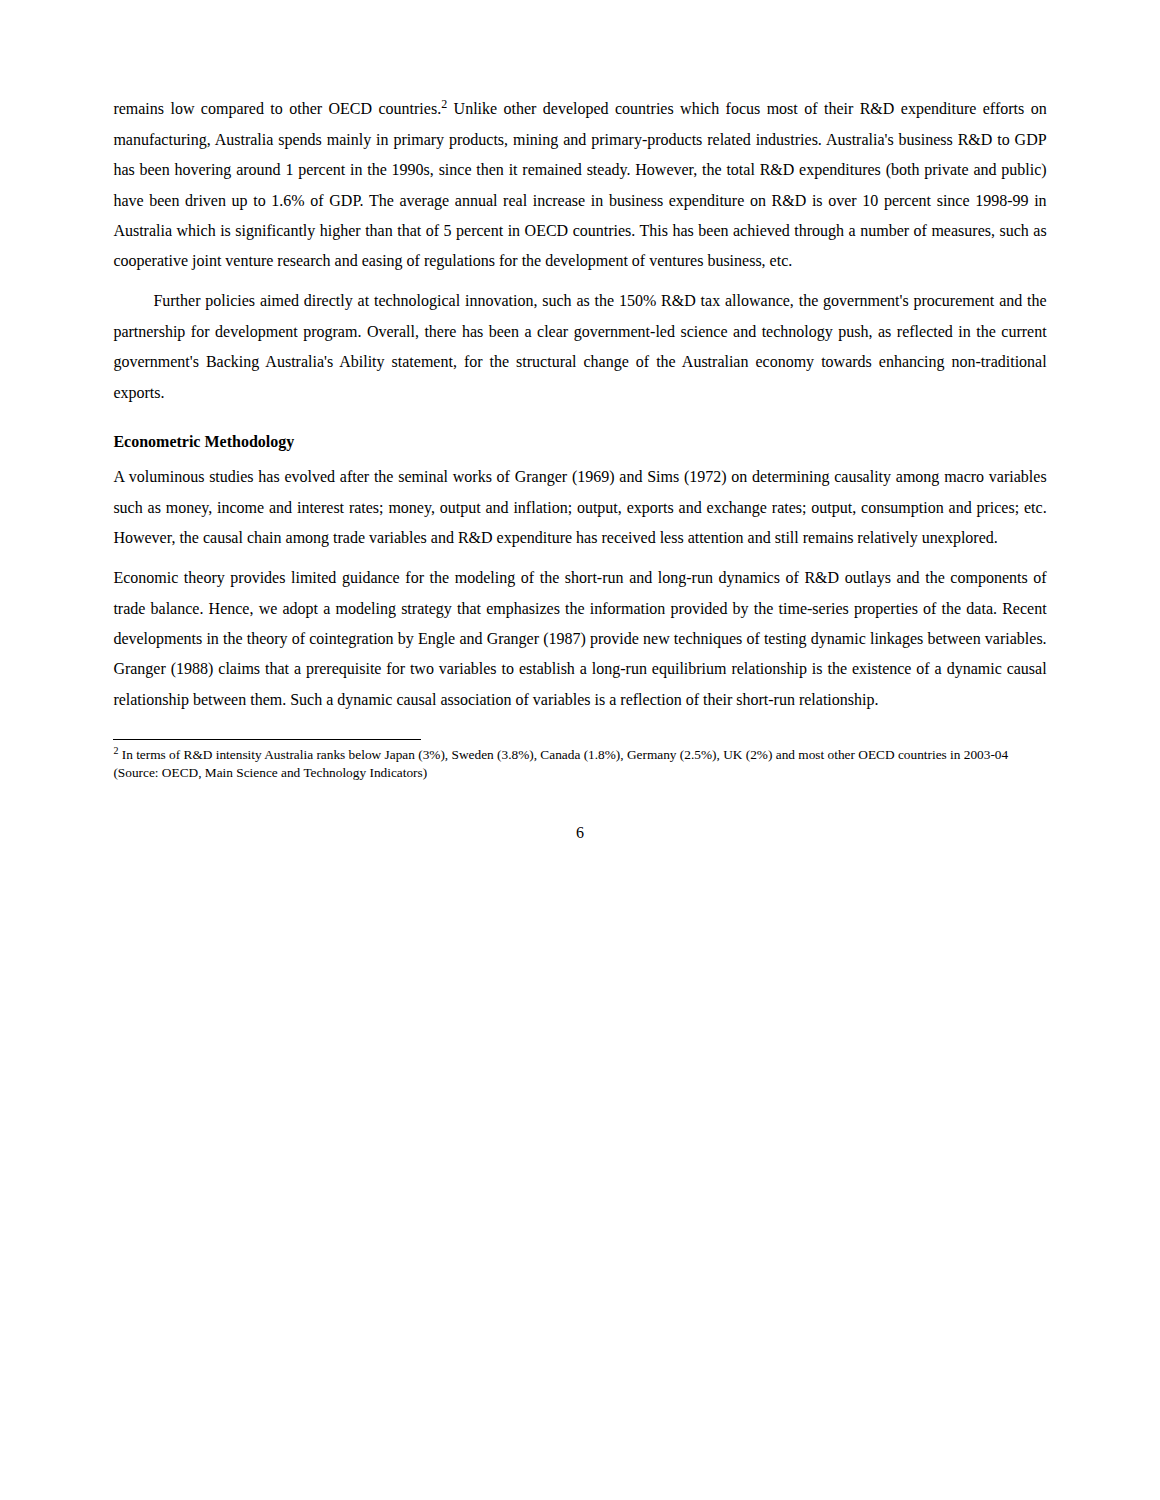remains low compared to other OECD countries.2 Unlike other developed countries which focus most of their R&D expenditure efforts on manufacturing, Australia spends mainly in primary products, mining and primary-products related industries. Australia's business R&D to GDP has been hovering around 1 percent in the 1990s, since then it remained steady. However, the total R&D expenditures (both private and public) have been driven up to 1.6% of GDP. The average annual real increase in business expenditure on R&D is over 10 percent since 1998-99 in Australia which is significantly higher than that of 5 percent in OECD countries. This has been achieved through a number of measures, such as cooperative joint venture research and easing of regulations for the development of ventures business, etc.
Further policies aimed directly at technological innovation, such as the 150% R&D tax allowance, the government's procurement and the partnership for development program. Overall, there has been a clear government-led science and technology push, as reflected in the current government's Backing Australia's Ability statement, for the structural change of the Australian economy towards enhancing non-traditional exports.
Econometric Methodology
A voluminous studies has evolved after the seminal works of Granger (1969) and Sims (1972) on determining causality among macro variables such as money, income and interest rates; money, output and inflation; output, exports and exchange rates; output, consumption and prices; etc. However, the causal chain among trade variables and R&D expenditure has received less attention and still remains relatively unexplored.
Economic theory provides limited guidance for the modeling of the short-run and long-run dynamics of R&D outlays and the components of trade balance. Hence, we adopt a modeling strategy that emphasizes the information provided by the time-series properties of the data. Recent developments in the theory of cointegration by Engle and Granger (1987) provide new techniques of testing dynamic linkages between variables. Granger (1988) claims that a prerequisite for two variables to establish a long-run equilibrium relationship is the existence of a dynamic causal relationship between them. Such a dynamic causal association of variables is a reflection of their short-run relationship.
2 In terms of R&D intensity Australia ranks below Japan (3%), Sweden (3.8%), Canada (1.8%), Germany (2.5%), UK (2%) and most other OECD countries in 2003-04 (Source: OECD, Main Science and Technology Indicators)
6